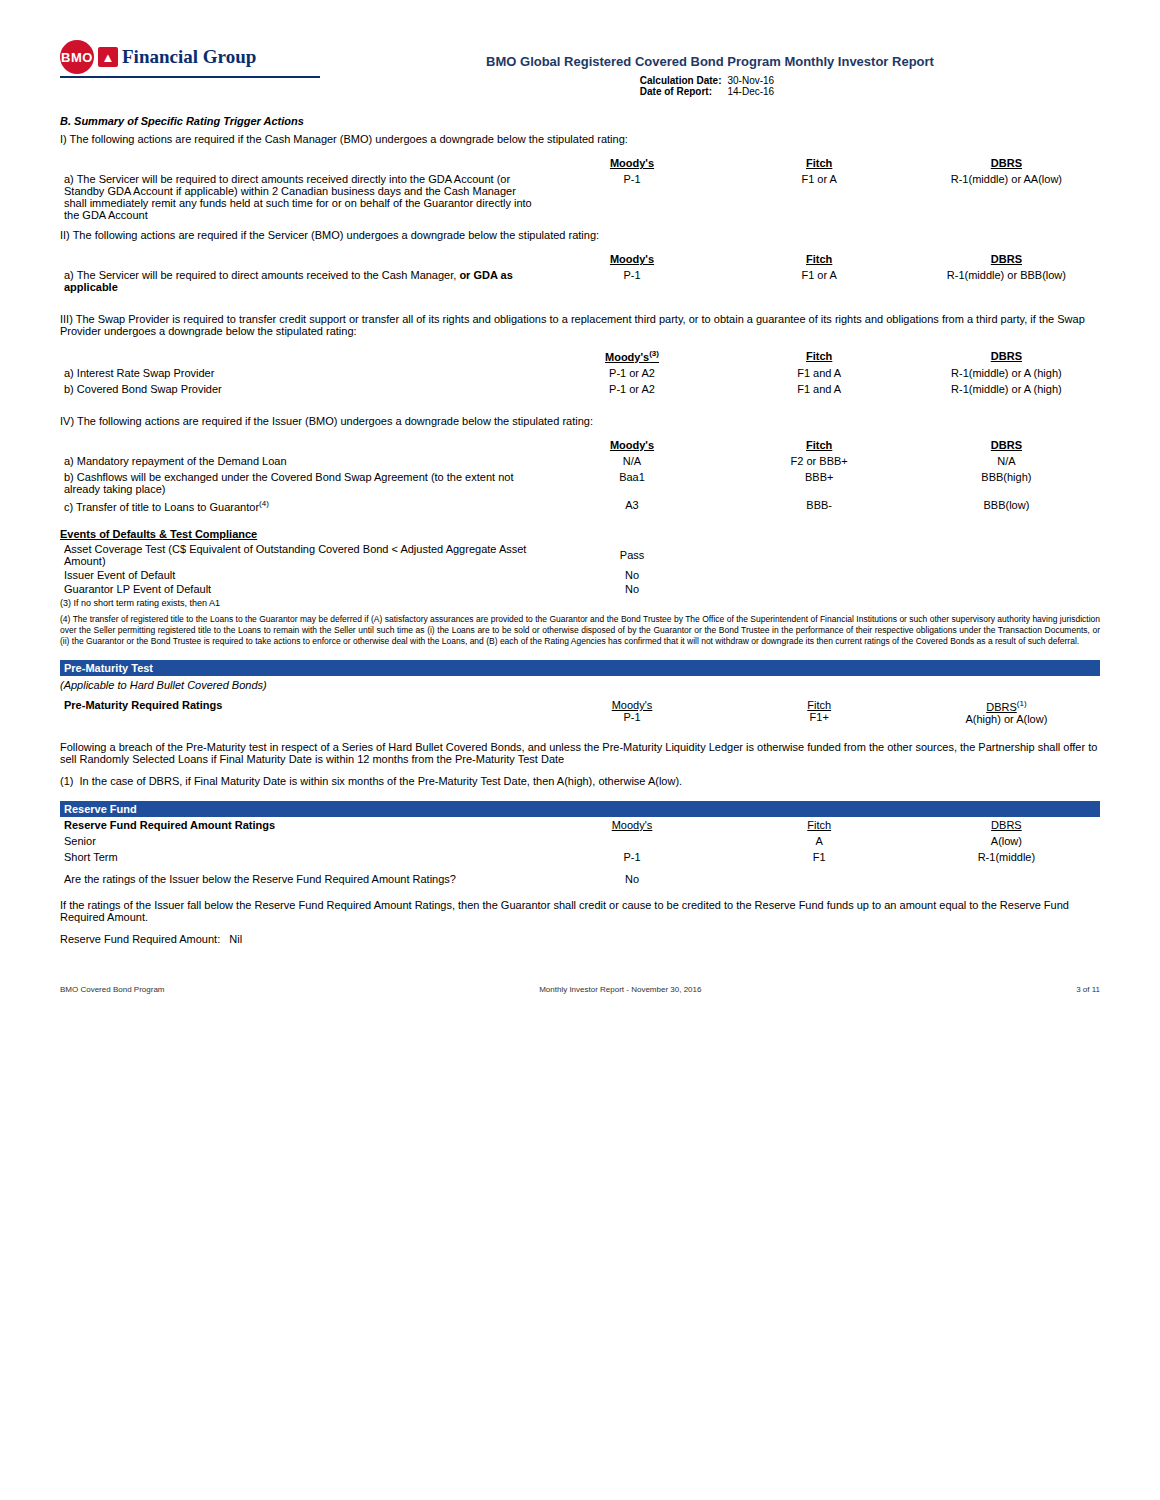BMO
▲
Financial Group
BMO Global Registered Covered Bond Program Monthly Investor Report
| Calculation Date: | 30-Nov-16 |
| Date of Report: | 14-Dec-16 |
B. Summary of Specific Rating Trigger Actions
I) The following actions are required if the Cash Manager (BMO) undergoes a downgrade below the stipulated rating:
| | Moody's | Fitch | DBRS |
| --- | --- | --- | --- |
| a) The Servicer will be required to direct amounts received directly into the GDA Account (or Standby GDA Account if applicable) within 2 Canadian business days and the Cash Manager shall immediately remit any funds held at such time for or on behalf of the Guarantor directly into the GDA Account | P-1 | F1 or A | R-1(middle) or AA(low) |
II) The following actions are required if the Servicer (BMO) undergoes a downgrade below the stipulated rating:
| | Moody's | Fitch | DBRS |
| --- | --- | --- | --- |
| a) The Servicer will be required to direct amounts received to the Cash Manager, or GDA as applicable | P-1 | F1 or A | R-1(middle) or BBB(low) |
III) The Swap Provider is required to transfer credit support or transfer all of its rights and obligations to a replacement third party, or to obtain a guarantee of its rights and obligations from a third party, if the Swap Provider undergoes a downgrade below the stipulated rating:
| | Moody's (3) | Fitch | DBRS |
| --- | --- | --- | --- |
| a) Interest Rate Swap Provider | P-1 or A2 | F1 and A | R-1(middle) or A (high) |
| b) Covered Bond Swap Provider | P-1 or A2 | F1 and A | R-1(middle) or A (high) |
IV) The following actions are required if the Issuer (BMO) undergoes a downgrade below the stipulated rating:
| | Moody's | Fitch | DBRS |
| --- | --- | --- | --- |
| a) Mandatory repayment of the Demand Loan | N/A | F2 or BBB+ | N/A |
| b) Cashflows will be exchanged under the Covered Bond Swap Agreement (to the extent not already taking place) | Baa1 | BBB+ | BBB(high) |
| c) Transfer of title to Loans to Guarantor (4) | A3 | BBB- | BBB(low) |
Events of Defaults & Test Compliance
| Asset Coverage Test (C$ Equivalent of Outstanding Covered Bond < Adjusted Aggregate Asset Amount) | Pass | | |
| Issuer Event of Default | No | | |
| Guarantor LP Event of Default | No | | |
(3) If no short term rating exists, then A1
(4) The transfer of registered title to the Loans to the Guarantor may be deferred if (A) satisfactory assurances are provided to the Guarantor and the Bond Trustee by The Office of the Superintendent of Financial Institutions or such other supervisory authority having jurisdiction over the Seller permitting registered title to the Loans to remain with the Seller until such time as (i) the Loans are to be sold or otherwise disposed of by the Guarantor or the Bond Trustee in the performance of their respective obligations under the Transaction Documents, or (ii) the Guarantor or the Bond Trustee is required to take actions to enforce or otherwise deal with the Loans, and (B) each of the Rating Agencies has confirmed that it will not withdraw or downgrade its then current ratings of the Covered Bonds as a result of such deferral.
Pre-Maturity Test
(Applicable to Hard Bullet Covered Bonds)
| Pre-Maturity Required Ratings | Moody's P-1 | Fitch F1+ | DBRS (1) A(high) or A(low) |
Following a breach of the Pre-Maturity test in respect of a Series of Hard Bullet Covered Bonds, and unless the Pre-Maturity Liquidity Ledger is otherwise funded from the other sources, the Partnership shall offer to sell Randomly Selected Loans if Final Maturity Date is within 12 months from the Pre-Maturity Test Date
(1) In the case of DBRS, if Final Maturity Date is within six months of the Pre-Maturity Test Date, then A(high), otherwise A(low).
Reserve Fund
| Reserve Fund Required Amount Ratings | Moody's | Fitch | DBRS |
| Senior | | A | A(low) |
| Short Term | P-1 | F1 | R-1(middle) |
| Are the ratings of the Issuer below the Reserve Fund Required Amount Ratings? | No | | |
If the ratings of the Issuer fall below the Reserve Fund Required Amount Ratings, then the Guarantor shall credit or cause to be credited to the Reserve Fund funds up to an amount equal to the Reserve Fund Required Amount.
Reserve Fund Required Amount: Nil
BMO Covered Bond Program
Monthly Investor Report - November 30, 2016
3 of 11